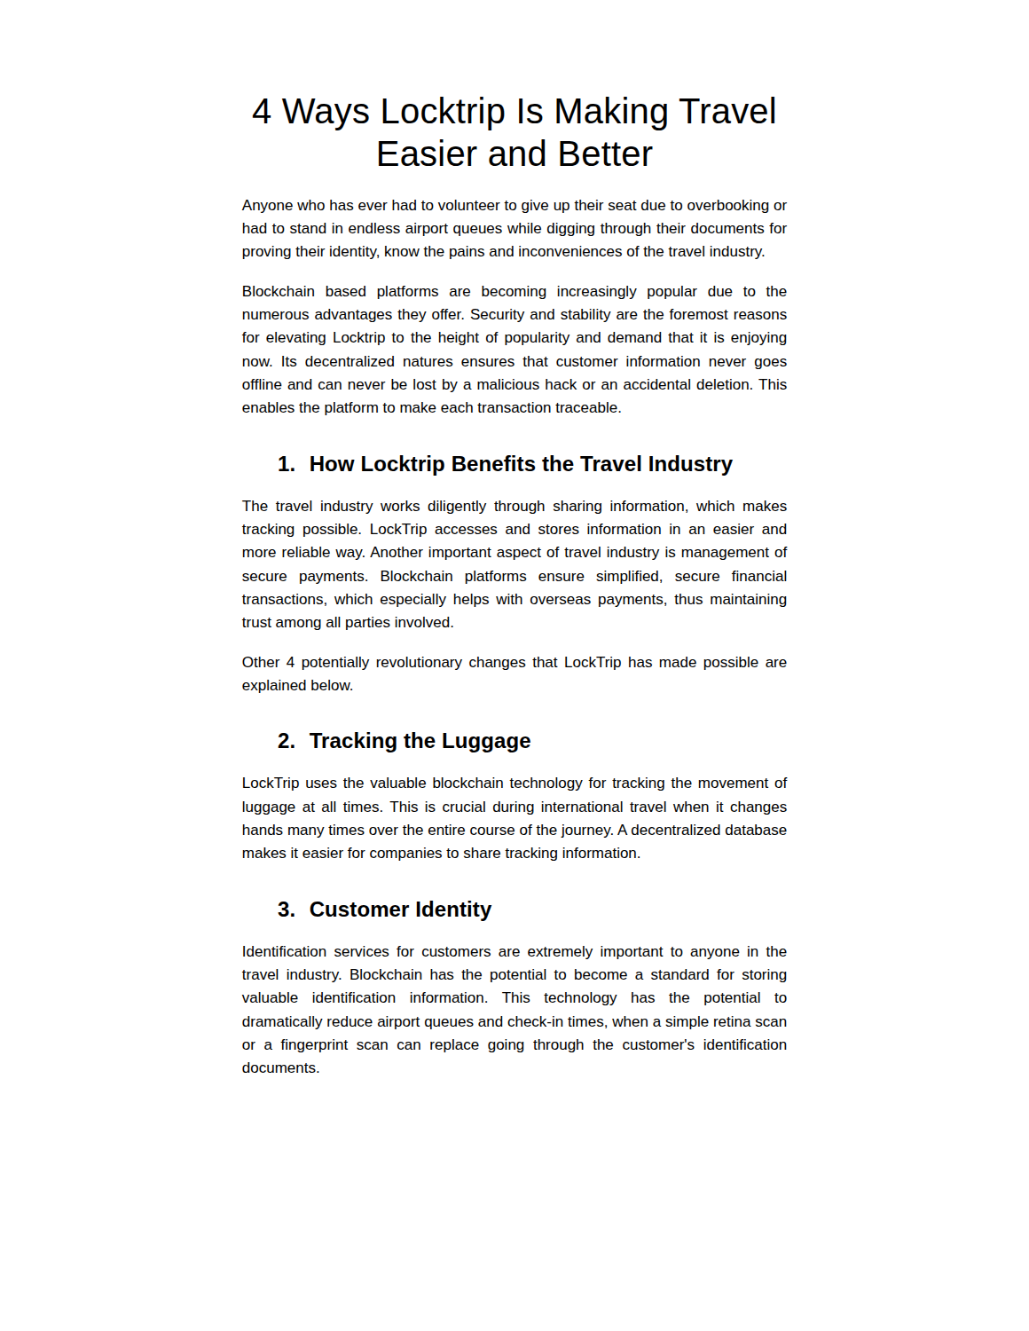4 Ways Locktrip Is Making Travel Easier and Better
Anyone who has ever had to volunteer to give up their seat due to overbooking or had to stand in endless airport queues while digging through their documents for proving their identity, know the pains and inconveniences of the travel industry.
Blockchain based platforms are becoming increasingly popular due to the numerous advantages they offer. Security and stability are the foremost reasons for elevating Locktrip to the height of popularity and demand that it is enjoying now. Its decentralized natures ensures that customer information never goes offline and can never be lost by a malicious hack or an accidental deletion. This enables the platform to make each transaction traceable.
1. How Locktrip Benefits the Travel Industry
The travel industry works diligently through sharing information, which makes tracking possible. LockTrip accesses and stores information in an easier and more reliable way. Another important aspect of travel industry is management of secure payments. Blockchain platforms ensure simplified, secure financial transactions, which especially helps with overseas payments, thus maintaining trust among all parties involved.
Other 4 potentially revolutionary changes that LockTrip has made possible are explained below.
2. Tracking the Luggage
LockTrip uses the valuable blockchain technology for tracking the movement of luggage at all times. This is crucial during international travel when it changes hands many times over the entire course of the journey. A decentralized database makes it easier for companies to share tracking information.
3. Customer Identity
Identification services for customers are extremely important to anyone in the travel industry. Blockchain has the potential to become a standard for storing valuable identification information. This technology has the potential to dramatically reduce airport queues and check-in times, when a simple retina scan or a fingerprint scan can replace going through the customer's identification documents.